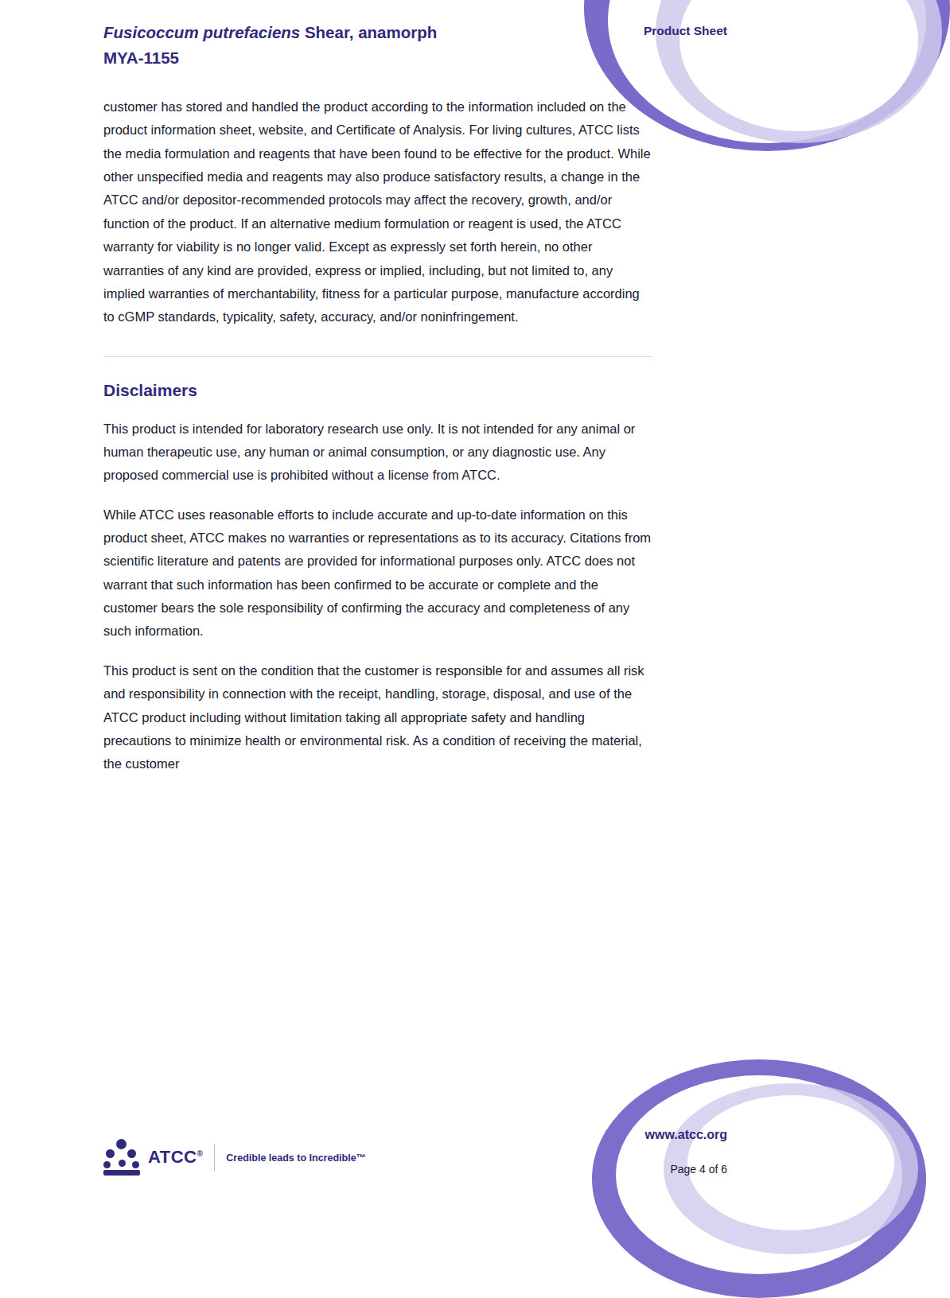Fusicoccum putrefaciens Shear, anamorph MYA-1155
Product Sheet
customer has stored and handled the product according to the information included on the product information sheet, website, and Certificate of Analysis. For living cultures, ATCC lists the media formulation and reagents that have been found to be effective for the product. While other unspecified media and reagents may also produce satisfactory results, a change in the ATCC and/or depositor-recommended protocols may affect the recovery, growth, and/or function of the product. If an alternative medium formulation or reagent is used, the ATCC warranty for viability is no longer valid. Except as expressly set forth herein, no other warranties of any kind are provided, express or implied, including, but not limited to, any implied warranties of merchantability, fitness for a particular purpose, manufacture according to cGMP standards, typicality, safety, accuracy, and/or noninfringement.
Disclaimers
This product is intended for laboratory research use only. It is not intended for any animal or human therapeutic use, any human or animal consumption, or any diagnostic use. Any proposed commercial use is prohibited without a license from ATCC.
While ATCC uses reasonable efforts to include accurate and up-to-date information on this product sheet, ATCC makes no warranties or representations as to its accuracy. Citations from scientific literature and patents are provided for informational purposes only. ATCC does not warrant that such information has been confirmed to be accurate or complete and the customer bears the sole responsibility of confirming the accuracy and completeness of any such information.
This product is sent on the condition that the customer is responsible for and assumes all risk and responsibility in connection with the receipt, handling, storage, disposal, and use of the ATCC product including without limitation taking all appropriate safety and handling precautions to minimize health or environmental risk. As a condition of receiving the material, the customer
ATCC®
Credible leads to Incredible™
www.atcc.org
Page 4 of 6